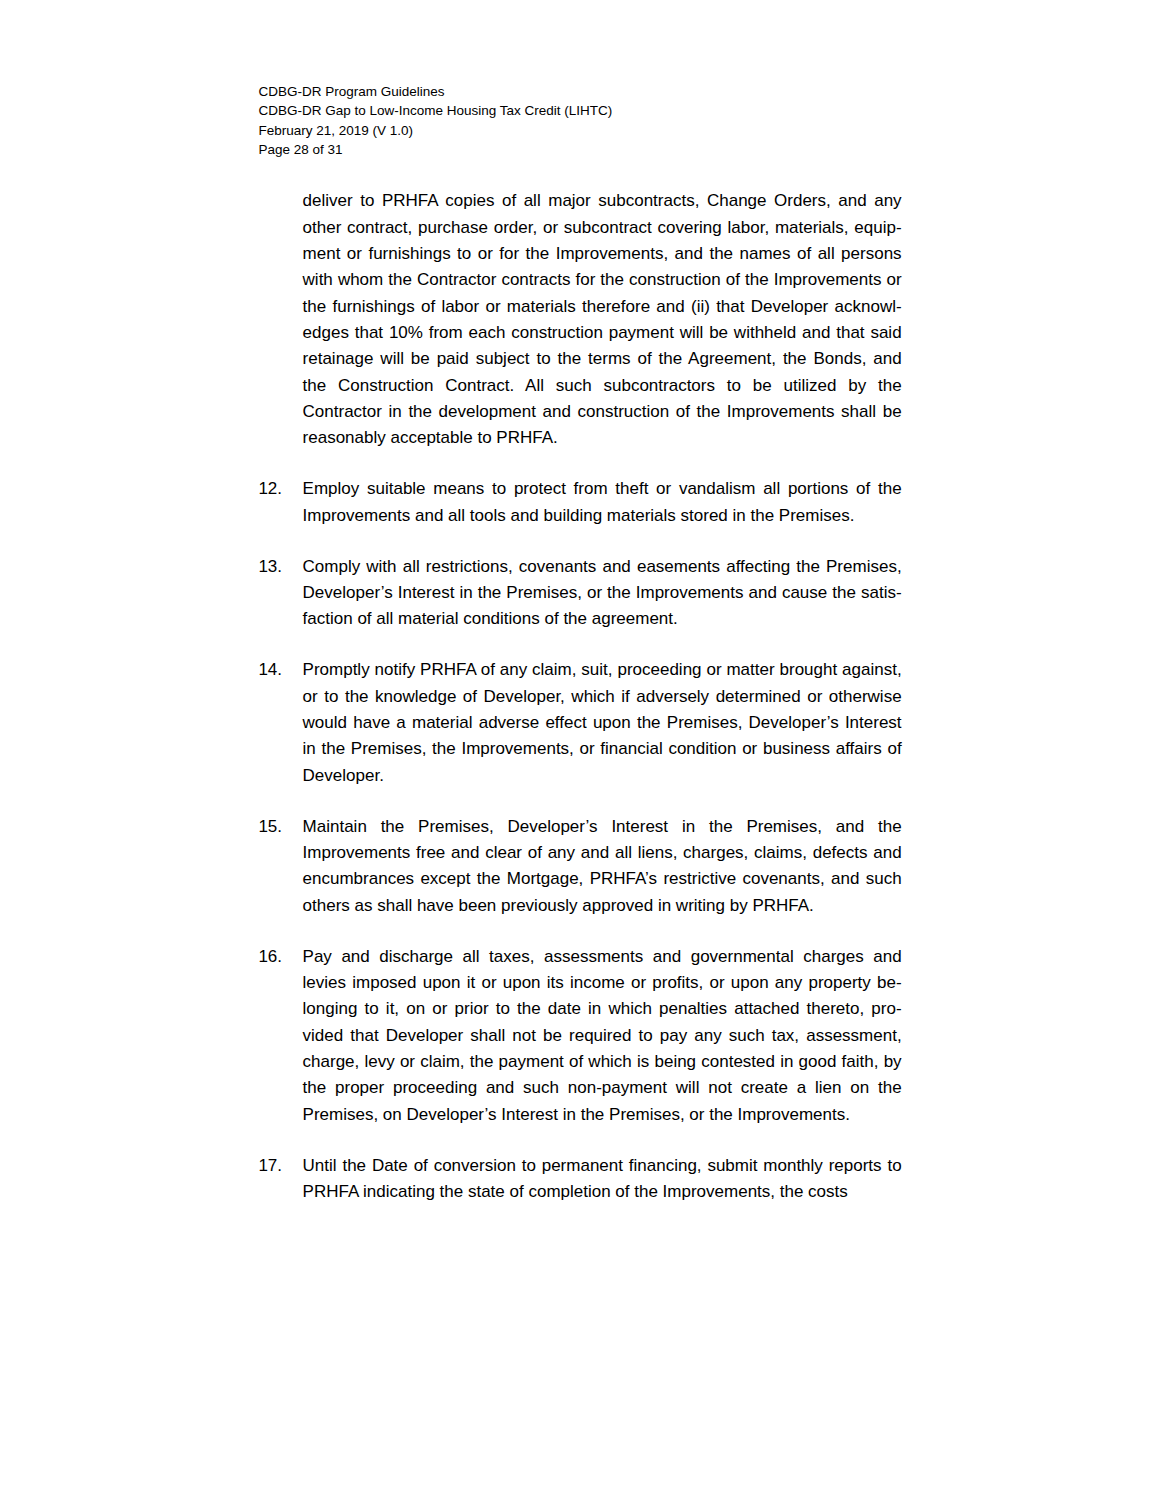CDBG-DR Program Guidelines
CDBG-DR Gap to Low-Income Housing Tax Credit (LIHTC)
February 21, 2019 (V 1.0)
Page 28 of 31
deliver to PRHFA copies of all major subcontracts, Change Orders, and any other contract, purchase order, or subcontract covering labor, materials, equipment or furnishings to or for the Improvements, and the names of all persons with whom the Contractor contracts for the construction of the Improvements or the furnishings of labor or materials therefore and (ii) that Developer acknowledges that 10% from each construction payment will be withheld and that said retainage will be paid subject to the terms of the Agreement, the Bonds, and the Construction Contract. All such subcontractors to be utilized by the Contractor in the development and construction of the Improvements shall be reasonably acceptable to PRHFA.
Employ suitable means to protect from theft or vandalism all portions of the Improvements and all tools and building materials stored in the Premises.
Comply with all restrictions, covenants and easements affecting the Premises, Developer’s Interest in the Premises, or the Improvements and cause the satisfaction of all material conditions of the agreement.
Promptly notify PRHFA of any claim, suit, proceeding or matter brought against, or to the knowledge of Developer, which if adversely determined or otherwise would have a material adverse effect upon the Premises, Developer’s Interest in the Premises, the Improvements, or financial condition or business affairs of Developer.
Maintain the Premises, Developer’s Interest in the Premises, and the Improvements free and clear of any and all liens, charges, claims, defects and encumbrances except the Mortgage, PRHFA’s restrictive covenants, and such others as shall have been previously approved in writing by PRHFA.
Pay and discharge all taxes, assessments and governmental charges and levies imposed upon it or upon its income or profits, or upon any property belonging to it, on or prior to the date in which penalties attached thereto, provided that Developer shall not be required to pay any such tax, assessment, charge, levy or claim, the payment of which is being contested in good faith, by the proper proceeding and such non-payment will not create a lien on the Premises, on Developer’s Interest in the Premises, or the Improvements.
Until the Date of conversion to permanent financing, submit monthly reports to PRHFA indicating the state of completion of the Improvements, the costs